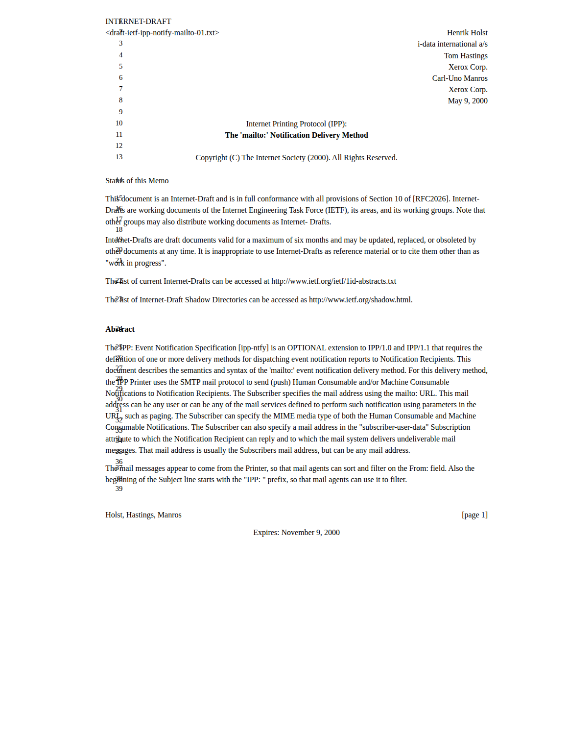1 INTERNET-DRAFT
2 <draft-ietf-ipp-notify-mailto-01.txt> Henrik Holst
3 i-data international a/s
4 Tom Hastings
5 Xerox Corp.
6 Carl-Uno Manros
7 Xerox Corp.
8 May 9, 2000
9
10 Internet Printing Protocol (IPP):
11
The 'mailto:' Notification Delivery Method
12
13 Copyright (C) The Internet Society (2000). All Rights Reserved.
14 Status of this Memo
15161718 This document is an Internet-Draft and is in full conformance with all provisions of Section 10 of [RFC2026]. Internet-Drafts are working documents of the Internet Engineering Task Force (IETF), its areas, and its working groups. Note that other groups may also distribute working documents as Internet- Drafts.
192021 Internet-Drafts are draft documents valid for a maximum of six months and may be updated, replaced, or obsoleted by other documents at any time. It is inappropriate to use Internet-Drafts as reference material or to cite them other than as "work in progress".
22 The list of current Internet-Drafts can be accessed at http://www.ietf.org/ietf/1id-abstracts.txt
23 The list of Internet-Draft Shadow Directories can be accessed as http://www.ietf.org/shadow.html.
24
Abstract
252627282930313233343536 The IPP: Event Notification Specification [ipp-ntfy] is an OPTIONAL extension to IPP/1.0 and IPP/1.1 that requires the definition of one or more delivery methods for dispatching event notification reports to Notification Recipients. This document describes the semantics and syntax of the 'mailto:' event notification delivery method. For this delivery method, the IPP Printer uses the SMTP mail protocol to send (push) Human Consumable and/or Machine Consumable Notifications to Notification Recipients. The Subscriber specifies the mail address using the mailto: URL. This mail address can be any user or can be any of the mail services defined to perform such notification using parameters in the URL, such as paging. The Subscriber can specify the MIME media type of both the Human Consumable and Machine Consumable Notifications. The Subscriber can also specify a mail address in the "subscriber-user-data" Subscription attribute to which the Notification Recipient can reply and to which the mail system delivers undeliverable mail messages. That mail address is usually the Subscribers mail address, but can be any mail address.
373839 The mail messages appear to come from the Printer, so that mail agents can sort and filter on the From: field. Also the beginning of the Subject line starts with the "IPP: " prefix, so that mail agents can use it to filter.
Holst, Hastings, Manros [page 1]
Expires: November 9, 2000